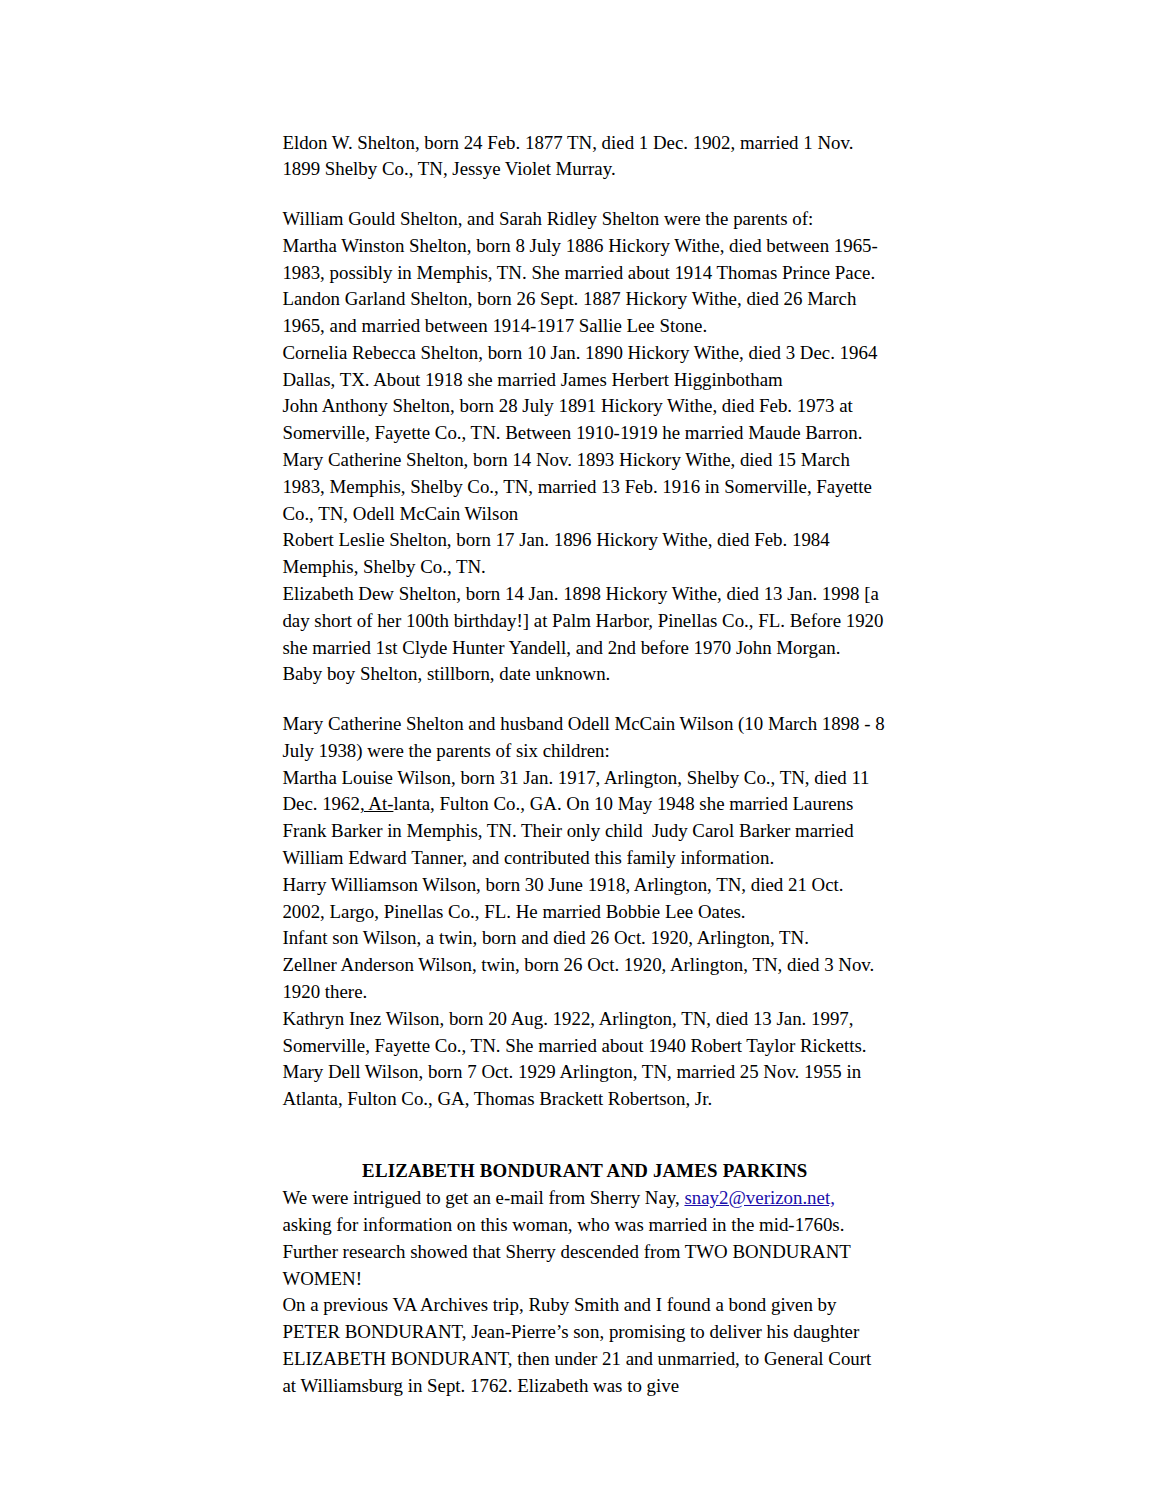Eldon W. Shelton, born 24 Feb. 1877 TN, died 1 Dec. 1902, married 1 Nov. 1899 Shelby Co., TN, Jessye Violet Murray.
William Gould Shelton, and Sarah Ridley Shelton were the parents of:
Martha Winston Shelton, born 8 July 1886 Hickory Withe, died between 1965-1983, possibly in Memphis, TN. She married about 1914 Thomas Prince Pace.
Landon Garland Shelton, born 26 Sept. 1887 Hickory Withe, died 26 March 1965, and married between 1914-1917 Sallie Lee Stone.
Cornelia Rebecca Shelton, born 10 Jan. 1890 Hickory Withe, died 3 Dec. 1964 Dallas, TX. About 1918 she married James Herbert Higginbotham
John Anthony Shelton, born 28 July 1891 Hickory Withe, died Feb. 1973 at Somerville, Fayette Co., TN. Between 1910-1919 he married Maude Barron.
Mary Catherine Shelton, born 14 Nov. 1893 Hickory Withe, died 15 March 1983, Memphis, Shelby Co., TN, married 13 Feb. 1916 in Somerville, Fayette Co., TN, Odell McCain Wilson
Robert Leslie Shelton, born 17 Jan. 1896 Hickory Withe, died Feb. 1984 Memphis, Shelby Co., TN.
Elizabeth Dew Shelton, born 14 Jan. 1898 Hickory Withe, died 13 Jan. 1998 [a day short of her 100th birthday!] at Palm Harbor, Pinellas Co., FL. Before 1920 she married 1st Clyde Hunter Yandell, and 2nd before 1970 John Morgan.
Baby boy Shelton, stillborn, date unknown.
Mary Catherine Shelton and husband Odell McCain Wilson (10 March 1898 - 8 July 1938) were the parents of six children:
Martha Louise Wilson, born 31 Jan. 1917, Arlington, Shelby Co., TN, died 11 Dec. 1962, At-lanta, Fulton Co., GA. On 10 May 1948 she married Laurens Frank Barker in Memphis, TN. Their only child Judy Carol Barker married William Edward Tanner, and contributed this family information.
Harry Williamson Wilson, born 30 June 1918, Arlington, TN, died 21 Oct. 2002, Largo, Pinellas Co., FL. He married Bobbie Lee Oates.
Infant son Wilson, a twin, born and died 26 Oct. 1920, Arlington, TN.
Zellner Anderson Wilson, twin, born 26 Oct. 1920, Arlington, TN, died 3 Nov. 1920 there.
Kathryn Inez Wilson, born 20 Aug. 1922, Arlington, TN, died 13 Jan. 1997, Somerville, Fayette Co., TN. She married about 1940 Robert Taylor Ricketts.
Mary Dell Wilson, born 7 Oct. 1929 Arlington, TN, married 25 Nov. 1955 in Atlanta, Fulton Co., GA, Thomas Brackett Robertson, Jr.
ELIZABETH BONDURANT AND JAMES PARKINS
We were intrigued to get an e-mail from Sherry Nay, snay2@verizon.net, asking for information on this woman, who was married in the mid-1760s. Further research showed that Sherry descended from TWO BONDURANT WOMEN!
On a previous VA Archives trip, Ruby Smith and I found a bond given by PETER BONDURANT, Jean-Pierre’s son, promising to deliver his daughter ELIZABETH BONDURANT, then under 21 and unmarried, to General Court at Williamsburg in Sept. 1762. Elizabeth was to give